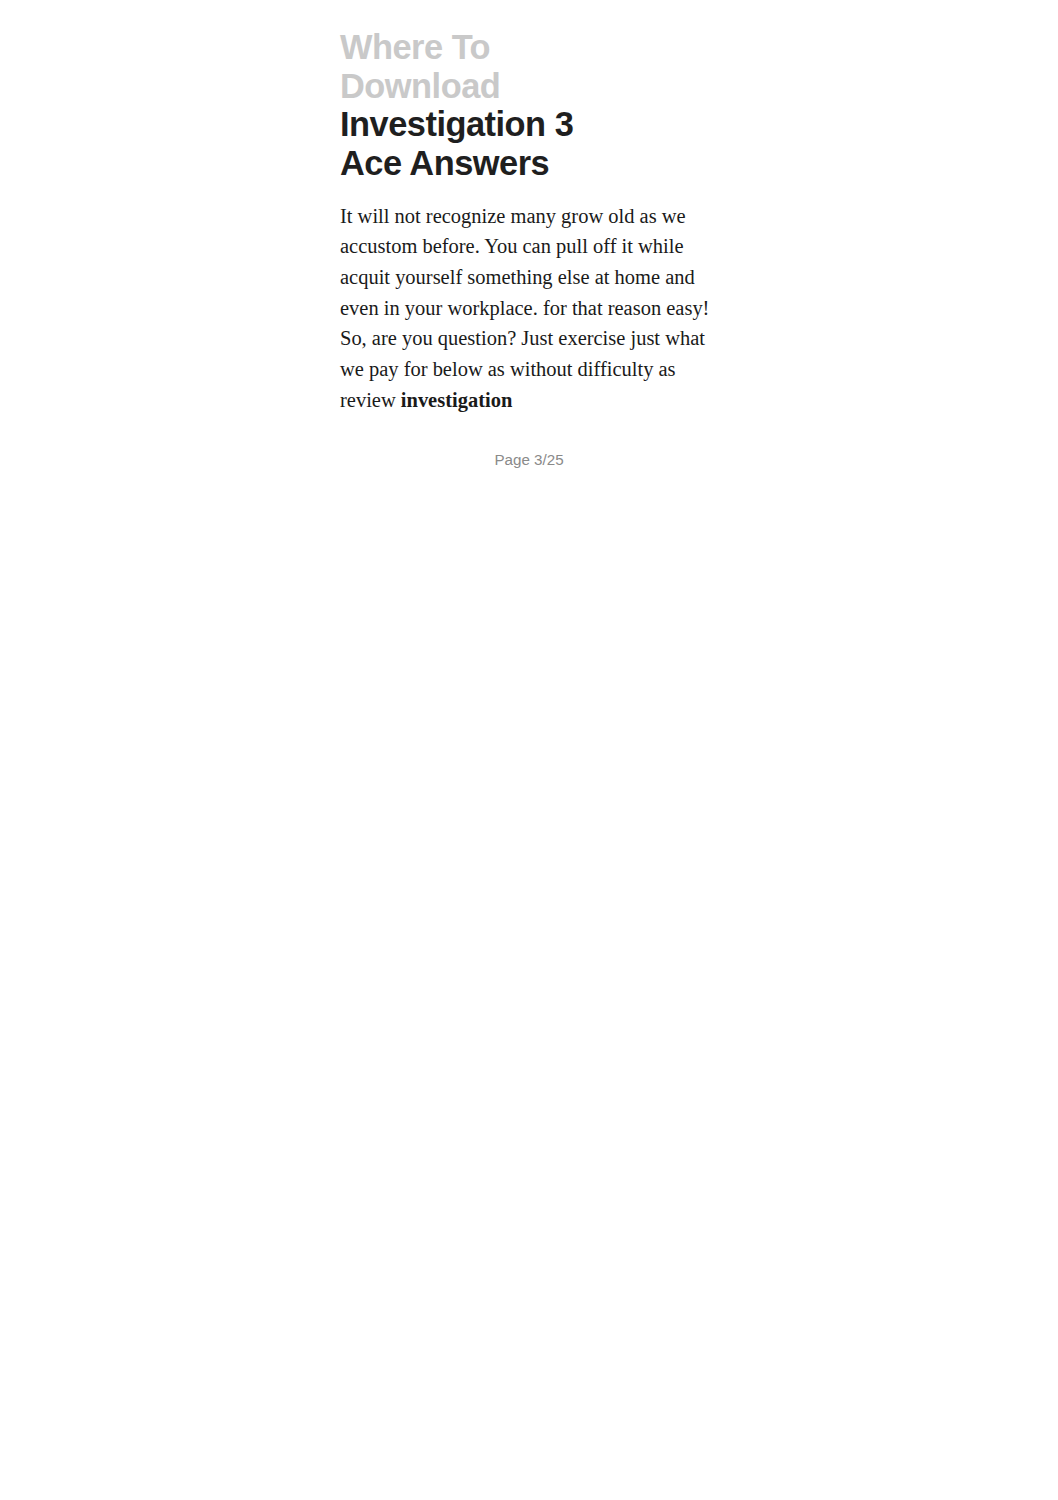Where To
Download
Investigation 3
Ace Answers
It will not recognize many grow old as we accustom before. You can pull off it while acquit yourself something else at home and even in your workplace. for that reason easy! So, are you question? Just exercise just what we pay for below as without difficulty as review investigation
Page 3/25